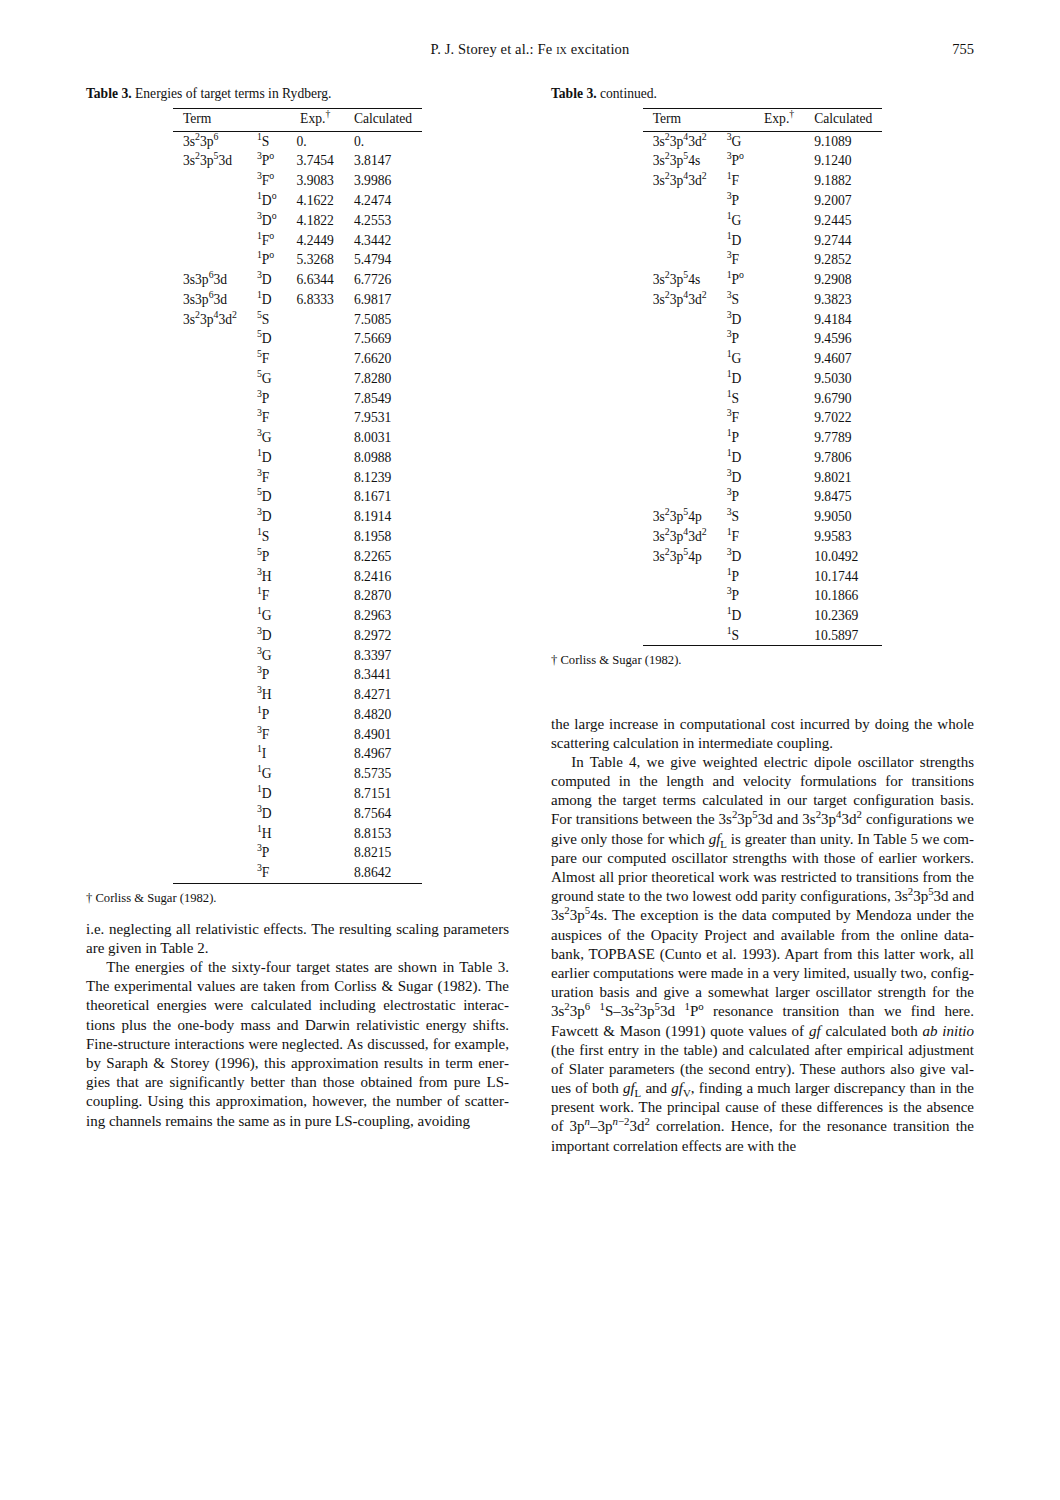P. J. Storey et al.: Fe ix excitation 755
Table 3. Energies of target terms in Rydberg.
| Term | Exp. † | Calculated |
| --- | --- | --- |
| 3s 2 3p 6 | 1 S | 0. | 0. |
| 3s 2 3p 5 3d | 3 P o | 3.7454 | 3.8147 |
| | 3 F o | 3.9083 | 3.9986 |
| | 1 D o | 4.1622 | 4.2474 |
| | 3 D o | 4.1822 | 4.2553 |
| | 1 F o | 4.2449 | 4.3442 |
| | 1 P o | 5.3268 | 5.4794 |
| 3s3p 6 3d | 3 D | 6.6344 | 6.7726 |
| 3s3p 6 3d | 1 D | 6.8333 | 6.9817 |
| 3s 2 3p 4 3d 2 | 5 S | | 7.5085 |
| | 5 D | | 7.5669 |
| | 5 F | | 7.6620 |
| | 5 G | | 7.8280 |
| | 3 P | | 7.8549 |
| | 3 F | | 7.9531 |
| | 3 G | | 8.0031 |
| | 1 D | | 8.0988 |
| | 3 F | | 8.1239 |
| | 5 D | | 8.1671 |
| | 3 D | | 8.1914 |
| | 1 S | | 8.1958 |
| | 5 P | | 8.2265 |
| | 3 H | | 8.2416 |
| | 1 F | | 8.2870 |
| | 1 G | | 8.2963 |
| | 3 D | | 8.2972 |
| | 3 G | | 8.3397 |
| | 3 P | | 8.3441 |
| | 3 H | | 8.4271 |
| | 1 P | | 8.4820 |
| | 3 F | | 8.4901 |
| | 1 I | | 8.4967 |
| | 1 G | | 8.5735 |
| | 1 D | | 8.7151 |
| | 3 D | | 8.7564 |
| | 1 H | | 8.8153 |
| | 3 P | | 8.8215 |
| | 3 F | | 8.8642 |
† Corliss & Sugar (1982).
i.e. neglecting all relativistic effects. The resulting scaling parameters are given in Table 2.
The energies of the sixty-four target states are shown in Table 3. The experimental values are taken from Corliss & Sugar (1982). The theoretical energies were calculated including electrostatic interactions plus the one-body mass and Darwin relativistic energy shifts. Fine-structure interactions were neglected. As discussed, for example, by Saraph & Storey (1996), this approximation results in term energies that are significantly better than those obtained from pure LS-coupling. Using this approximation, however, the number of scattering channels remains the same as in pure LS-coupling, avoiding
Table 3. continued.
| Term | Exp. † | Calculated |
| --- | --- | --- |
| 3s 2 3p 4 3d 2 | 3 G | | 9.1089 |
| 3s 2 3p 5 4s | 3 P o | | 9.1240 |
| 3s 2 3p 4 3d 2 | 1 F | | 9.1882 |
| | 3 P | | 9.2007 |
| | 1 G | | 9.2445 |
| | 1 D | | 9.2744 |
| | 3 F | | 9.2852 |
| 3s 2 3p 5 4s | 1 P o | | 9.2908 |
| 3s 2 3p 4 3d 2 | 3 S | | 9.3823 |
| | 3 D | | 9.4184 |
| | 3 P | | 9.4596 |
| | 1 G | | 9.4607 |
| | 1 D | | 9.5030 |
| | 1 S | | 9.6790 |
| | 3 F | | 9.7022 |
| | 1 P | | 9.7789 |
| | 1 D | | 9.7806 |
| | 3 D | | 9.8021 |
| | 3 P | | 9.8475 |
| 3s 2 3p 5 4p | 3 S | | 9.9050 |
| 3s 2 3p 4 3d 2 | 1 F | | 9.9583 |
| 3s 2 3p 5 4p | 3 D | | 10.0492 |
| | 1 P | | 10.1744 |
| | 3 P | | 10.1866 |
| | 1 D | | 10.2369 |
| | 1 S | | 10.5897 |
† Corliss & Sugar (1982).
the large increase in computational cost incurred by doing the whole scattering calculation in intermediate coupling.
In Table 4, we give weighted electric dipole oscillator strengths computed in the length and velocity formulations for transitions among the target terms calculated in our target configuration basis. For transitions between the 3s23p53d and 3s23p43d2 configurations we give only those for which gfL is greater than unity. In Table 5 we compare our computed oscillator strengths with those of earlier workers. Almost all prior theoretical work was restricted to transitions from the ground state to the two lowest odd parity configurations, 3s23p53d and 3s23p54s. The exception is the data computed by Mendoza under the auspices of the Opacity Project and available from the online databank, TOPBASE (Cunto et al. 1993). Apart from this latter work, all earlier computations were made in a very limited, usually two, configuration basis and give a somewhat larger oscillator strength for the 3s23p6 1S–3s23p53d 1Po resonance transition than we find here. Fawcett & Mason (1991) quote values of gf calculated both ab initio (the first entry in the table) and calculated after empirical adjustment of Slater parameters (the second entry). These authors also give values of both gfL and gfV, finding a much larger discrepancy than in the present work. The principal cause of these differences is the absence of 3pn–3pn−23d2 correlation. Hence, for the resonance transition the important correlation effects are with the